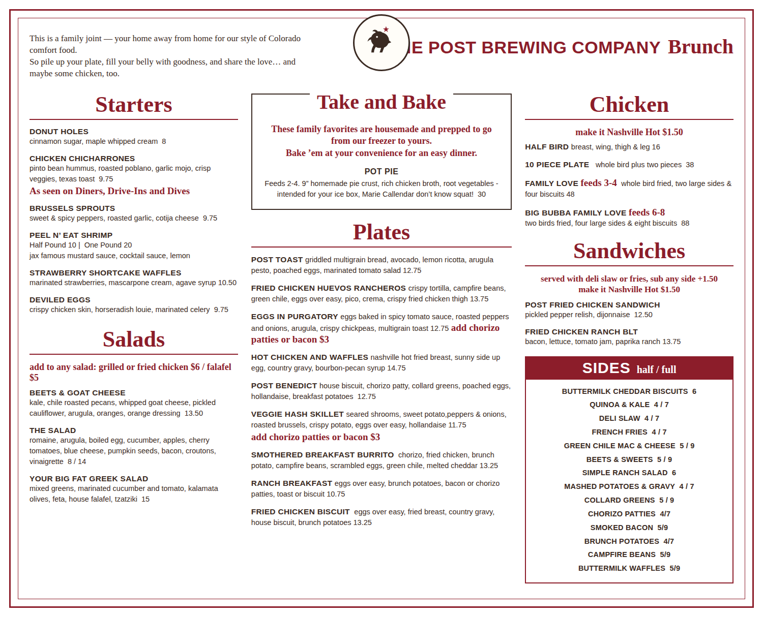This is a family joint — your home away from home for our style of Colorado comfort food.
So pile up your plate, fill your belly with goodness, and share the love… and maybe some chicken, too.
The Post Brewing Company
Brunch
Starters
Donut Holes cinnamon sugar, maple whipped cream 8
Chicken Chicharrones pinto bean hummus, roasted poblano, garlic mojo, crisp veggies, texas toast 9.75 As seen on Diners, Drive-Ins and Dives
Brussels Sprouts sweet & spicy peppers, roasted garlic, cotija cheese 9.75
Peel N’ Eat Shrimp Half Pound 10 | One Pound 20 jax famous mustard sauce, cocktail sauce, lemon
Strawberry Shortcake Waffles marinated strawberries, mascarpone cream, agave syrup 10.50
Deviled Eggs crispy chicken skin, horseradish louie, marinated celery 9.75
Salads
add to any salad: grilled or fried chicken $6 / falafel $5
Beets & Goat Cheese kale, chile roasted pecans, whipped goat cheese, pickled cauliflower, arugula, oranges, orange dressing 13.50
The Salad romaine, arugula, boiled egg, cucumber, apples, cherry tomatoes, blue cheese, pumpkin seeds, bacon, croutons, vinaigrette 8 / 14
Your Big Fat Greek Salad mixed greens, marinated cucumber and tomato, kalamata olives, feta, house falafel, tzatziki 15
Take and Bake
These family favorites are housemade and prepped to go from our freezer to yours.
Bake ’em at your convenience for an easy dinner.
Pot Pie
Feeds 2-4. 9” homemade pie crust, rich chicken broth, root vegetables - intended for your ice box, Marie Callendar don’t know squat! 30
Plates
Post Toast griddled multigrain bread, avocado, lemon ricotta, arugula pesto, poached eggs, marinated tomato salad 12.75
Fried Chicken Huevos Rancheros crispy tortilla, campfire beans, green chile, eggs over easy, pico, crema, crispy fried chicken thigh 13.75
Eggs in Purgatory eggs baked in spicy tomato sauce, roasted peppers and onions, arugula, crispy chickpeas, multigrain toast 12.75 add chorizo patties or bacon $3
Hot Chicken and Waffles nashville hot fried breast, sunny side up egg, country gravy, bourbon-pecan syrup 14.75
Post Benedict house biscuit, chorizo patty, collard greens, poached eggs, hollandaise, breakfast potatoes 12.75
Veggie Hash Skillet seared shrooms, sweet potato,peppers & onions, roasted brussels, crispy potato, eggs over easy, hollandaise 11.75 add chorizo patties or bacon $3
Smothered Breakfast Burrito chorizo, fried chicken, brunch potato, campfire beans, scrambled eggs, green chile, melted cheddar 13.25
Ranch Breakfast eggs over easy, brunch potatoes, bacon or chorizo patties, toast or biscuit 10.75
Fried Chicken Biscuit eggs over easy, fried breast, country gravy, house biscuit, brunch potatoes 13.25
Chicken
make it Nashville Hot $1.50
Half Bird breast, wing, thigh & leg 16
10 Piece Plate whole bird plus two pieces 38
Family Love feeds 3-4 whole bird fried, two large sides & four biscuits 48
Big Bubba Family Love feeds 6-8 two birds fried, four large sides & eight biscuits 88
Sandwiches
served with deli slaw or fries, sub any side +1.50
make it Nashville Hot $1.50
Post Fried Chicken Sandwich pickled pepper relish, dijonnaise 12.50
Fried Chicken Ranch BLT bacon, lettuce, tomato jam, paprika ranch 13.75
Sides half / full
Buttermilk Cheddar Biscuits 6
Quinoa & Kale 4 / 7
Deli Slaw 4 / 7
French Fries 4 / 7
Green Chile Mac & Cheese 5 / 9
Beets & Sweets 5 / 9
Simple Ranch Salad 6
Mashed Potatoes & Gravy 4 / 7
Collard Greens 5 / 9
Chorizo Patties 4/7
Smoked Bacon 5/9
Brunch Potatoes 4/7
Campfire Beans 5/9
Buttermilk Waffles 5/9